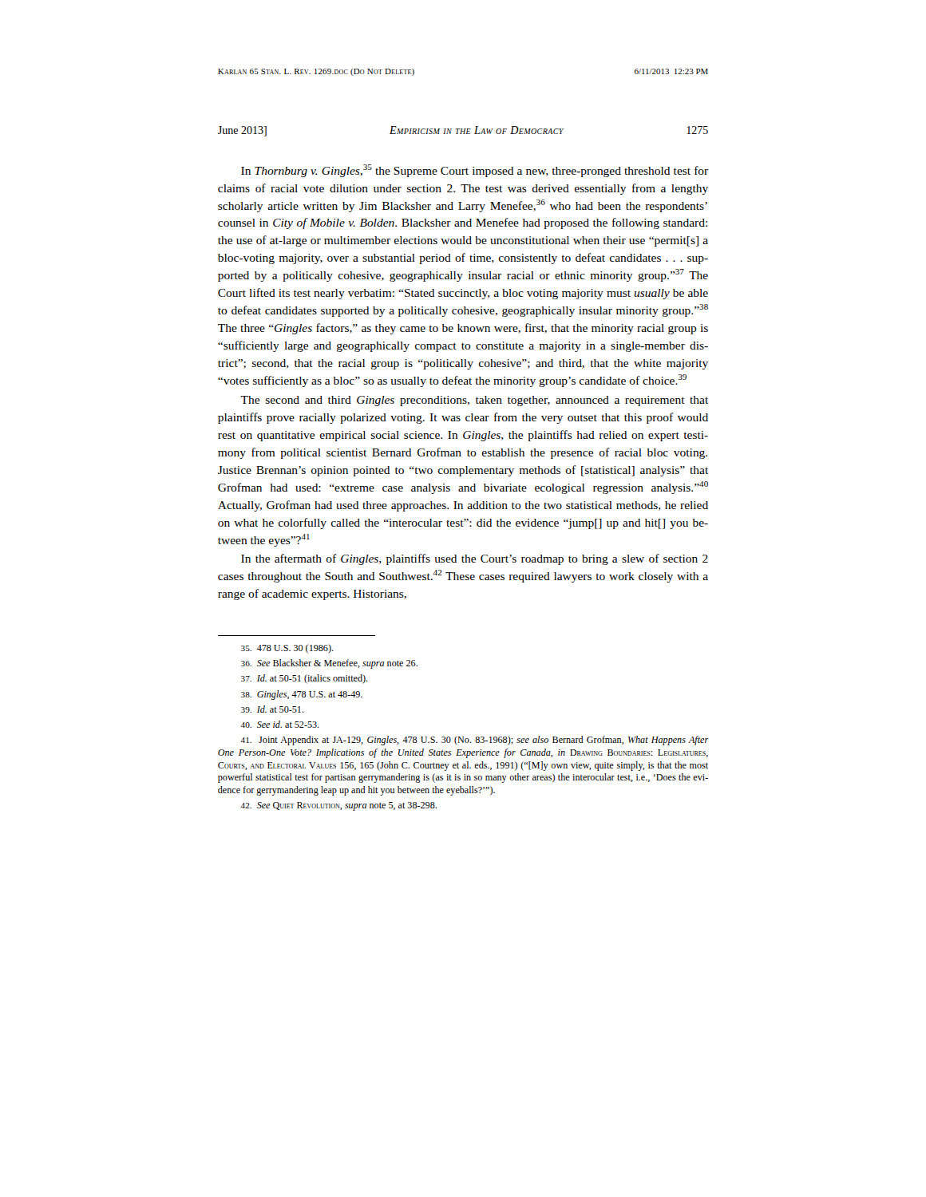Karlan 65 Stan. L. Rev. 1269.doc (Do Not Delete) 6/11/2013 12:23 PM
June 2013] Empiricism in the Law of Democracy 1275
In Thornburg v. Gingles,35 the Supreme Court imposed a new, three-pronged threshold test for claims of racial vote dilution under section 2. The test was derived essentially from a lengthy scholarly article written by Jim Blacksher and Larry Menefee,36 who had been the respondents’ counsel in City of Mobile v. Bolden. Blacksher and Menefee had proposed the following standard: the use of at-large or multimember elections would be unconstitutional when their use “permit[s] a bloc-voting majority, over a substantial period of time, consistently to defeat candidates . . . supported by a politically cohesive, geographically insular racial or ethnic minority group.”37 The Court lifted its test nearly verbatim: “Stated succinctly, a bloc voting majority must usually be able to defeat candidates supported by a politically cohesive, geographically insular minority group.”38 The three “Gingles factors,” as they came to be known were, first, that the minority racial group is “sufficiently large and geographically compact to constitute a majority in a single-member district”; second, that the racial group is “politically cohesive”; and third, that the white majority “votes sufficiently as a bloc” so as usually to defeat the minority group’s candidate of choice.39
The second and third Gingles preconditions, taken together, announced a requirement that plaintiffs prove racially polarized voting. It was clear from the very outset that this proof would rest on quantitative empirical social science. In Gingles, the plaintiffs had relied on expert testimony from political scientist Bernard Grofman to establish the presence of racial bloc voting. Justice Brennan’s opinion pointed to “two complementary methods of [statistical] analysis” that Grofman had used: “extreme case analysis and bivariate ecological regression analysis.”40 Actually, Grofman had used three approaches. In addition to the two statistical methods, he relied on what he colorfully called the “interocular test”: did the evidence “jump[] up and hit[] you between the eyes”?41
In the aftermath of Gingles, plaintiffs used the Court’s roadmap to bring a slew of section 2 cases throughout the South and Southwest.42 These cases required lawyers to work closely with a range of academic experts. Historians,
35. 478 U.S. 30 (1986).
36. See Blacksher & Menefee, supra note 26.
37. Id. at 50-51 (italics omitted).
38. Gingles, 478 U.S. at 48-49.
39. Id. at 50-51.
40. See id. at 52-53.
41. Joint Appendix at JA-129, Gingles, 478 U.S. 30 (No. 83-1968); see also Bernard Grofman, What Happens After One Person-One Vote? Implications of the United States Experience for Canada, in Drawing Boundaries: Legislatures, Courts, and Electoral Values 156, 165 (John C. Courtney et al. eds., 1991) (“[M]y own view, quite simply, is that the most powerful statistical test for partisan gerrymandering is (as it is in so many other areas) the interocular test, i.e., ‘Does the evidence for gerrymandering leap up and hit you between the eyeballs?’”).
42. See Quiet Revolution, supra note 5, at 38-298.